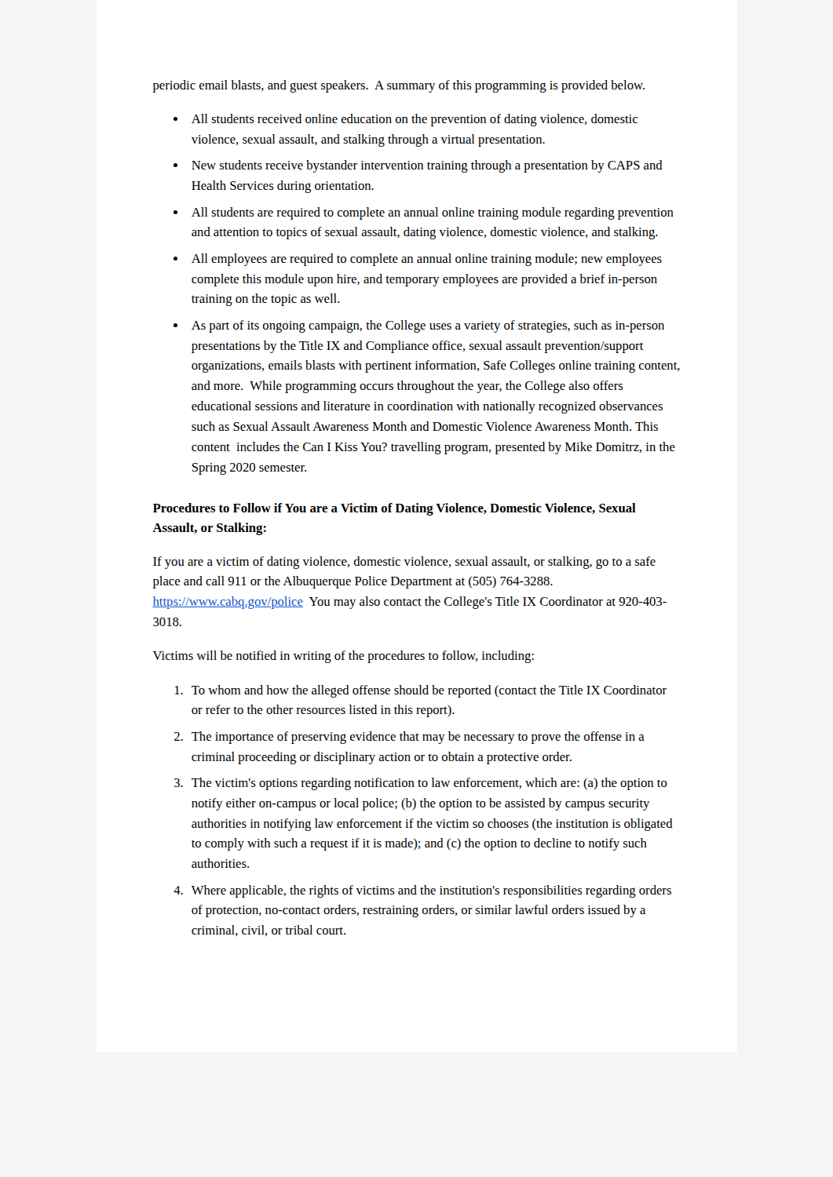periodic email blasts, and guest speakers. A summary of this programming is provided below.
All students received online education on the prevention of dating violence, domestic violence, sexual assault, and stalking through a virtual presentation.
New students receive bystander intervention training through a presentation by CAPS and Health Services during orientation.
All students are required to complete an annual online training module regarding prevention and attention to topics of sexual assault, dating violence, domestic violence, and stalking.
All employees are required to complete an annual online training module; new employees complete this module upon hire, and temporary employees are provided a brief in-person training on the topic as well.
As part of its ongoing campaign, the College uses a variety of strategies, such as in-person presentations by the Title IX and Compliance office, sexual assault prevention/support organizations, emails blasts with pertinent information, Safe Colleges online training content, and more. While programming occurs throughout the year, the College also offers educational sessions and literature in coordination with nationally recognized observances such as Sexual Assault Awareness Month and Domestic Violence Awareness Month. This content includes the Can I Kiss You? travelling program, presented by Mike Domitrz, in the Spring 2020 semester.
Procedures to Follow if You are a Victim of Dating Violence, Domestic Violence, Sexual Assault, or Stalking:
If you are a victim of dating violence, domestic violence, sexual assault, or stalking, go to a safe place and call 911 or the Albuquerque Police Department at (505) 764-3288. https://www.cabq.gov/police You may also contact the College's Title IX Coordinator at 920-403-3018.
Victims will be notified in writing of the procedures to follow, including:
To whom and how the alleged offense should be reported (contact the Title IX Coordinator or refer to the other resources listed in this report).
The importance of preserving evidence that may be necessary to prove the offense in a criminal proceeding or disciplinary action or to obtain a protective order.
The victim's options regarding notification to law enforcement, which are: (a) the option to notify either on-campus or local police; (b) the option to be assisted by campus security authorities in notifying law enforcement if the victim so chooses (the institution is obligated to comply with such a request if it is made); and (c) the option to decline to notify such authorities.
Where applicable, the rights of victims and the institution's responsibilities regarding orders of protection, no-contact orders, restraining orders, or similar lawful orders issued by a criminal, civil, or tribal court.